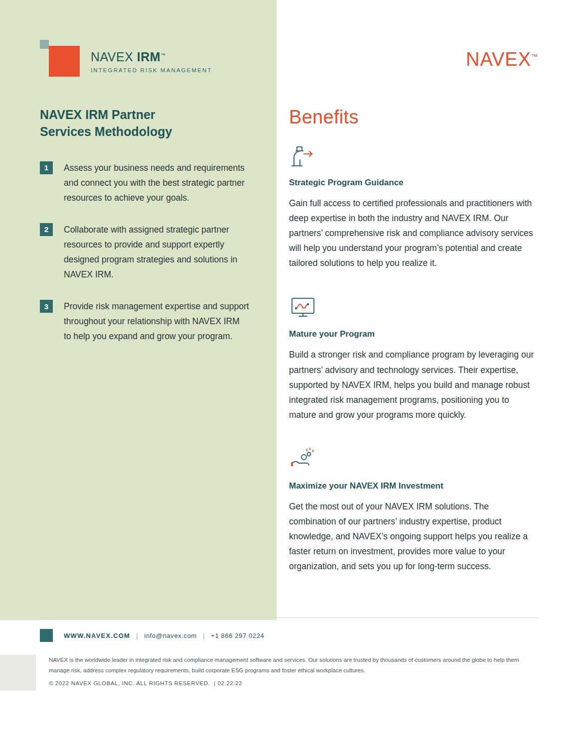NAVEX IRM™
INTEGRATED RISK MANAGEMENT
NAVEX™
NAVEX IRM Partner
Services Methodology
1 Assess your business needs and requirements and connect you with the best strategic partner resources to achieve your goals.
2 Collaborate with assigned strategic partner resources to provide and support expertly designed program strategies and solutions in NAVEX IRM.
3 Provide risk management expertise and support throughout your relationship with NAVEX IRM to help you expand and grow your program.
Benefits
Strategic Program Guidance
Gain full access to certified professionals and practitioners with deep expertise in both the industry and NAVEX IRM. Our partners’ comprehensive risk and compliance advisory services will help you understand your program’s potential and create tailored solutions to help you realize it.
Mature your Program
Build a stronger risk and compliance program by leveraging our partners’ advisory and technology services. Their expertise, supported by NAVEX IRM, helps you build and manage robust integrated risk management programs, positioning you to mature and grow your programs more quickly.
Maximize your NAVEX IRM Investment
Get the most out of your NAVEX IRM solutions. The combination of our partners’ industry expertise, product knowledge, and NAVEX’s ongoing support helps you realize a faster return on investment, provides more value to your organization, and sets you up for long-term success.
WWW.NAVEX.COM | info@navex.com | +1 866 297 0224
NAVEX is the worldwide leader in integrated risk and compliance management software and services. Our solutions are trusted by thousands of customers around the globe to help them manage risk, address complex regulatory requirements, build corporate ESG programs and foster ethical workplace cultures.
© 2022 NAVEX GLOBAL, INC. ALL RIGHTS RESERVED. | 02.22.22